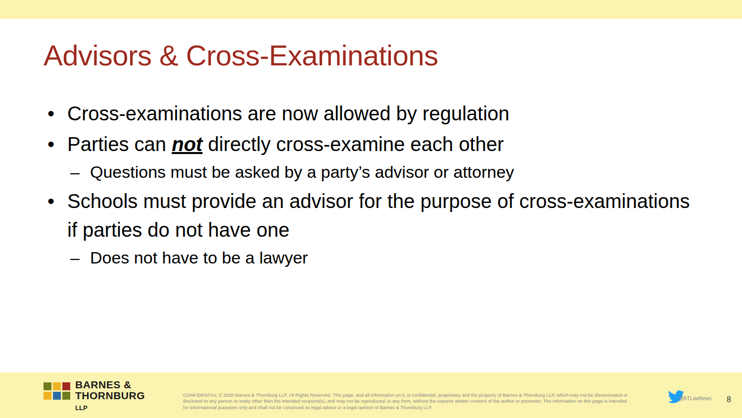Advisors & Cross-Examinations
Cross-examinations are now allowed by regulation
Parties can not directly cross-examine each other
Questions must be asked by a party’s advisor or attorney
Schools must provide an advisor for the purpose of cross-examinations if parties do not have one
Does not have to be a lawyer
BARNES &
THORNBURG LLP
CONFIDENTIAL © 2020 Barnes & Thornburg LLP. All Rights Reserved. This page, and all information on it, is confidential, proprietary and the property of Barnes & Thornburg LLP, which may not be disseminated or disclosed to any person or entity other than the intended recipient(s), and may not be reproduced, in any form, without the express written consent of the author or presenter. The information on this page is intended for informational purposes only and shall not be construed as legal advice or a legal opinion of Barnes & Thornburg LLP.
@BTLawNews
8